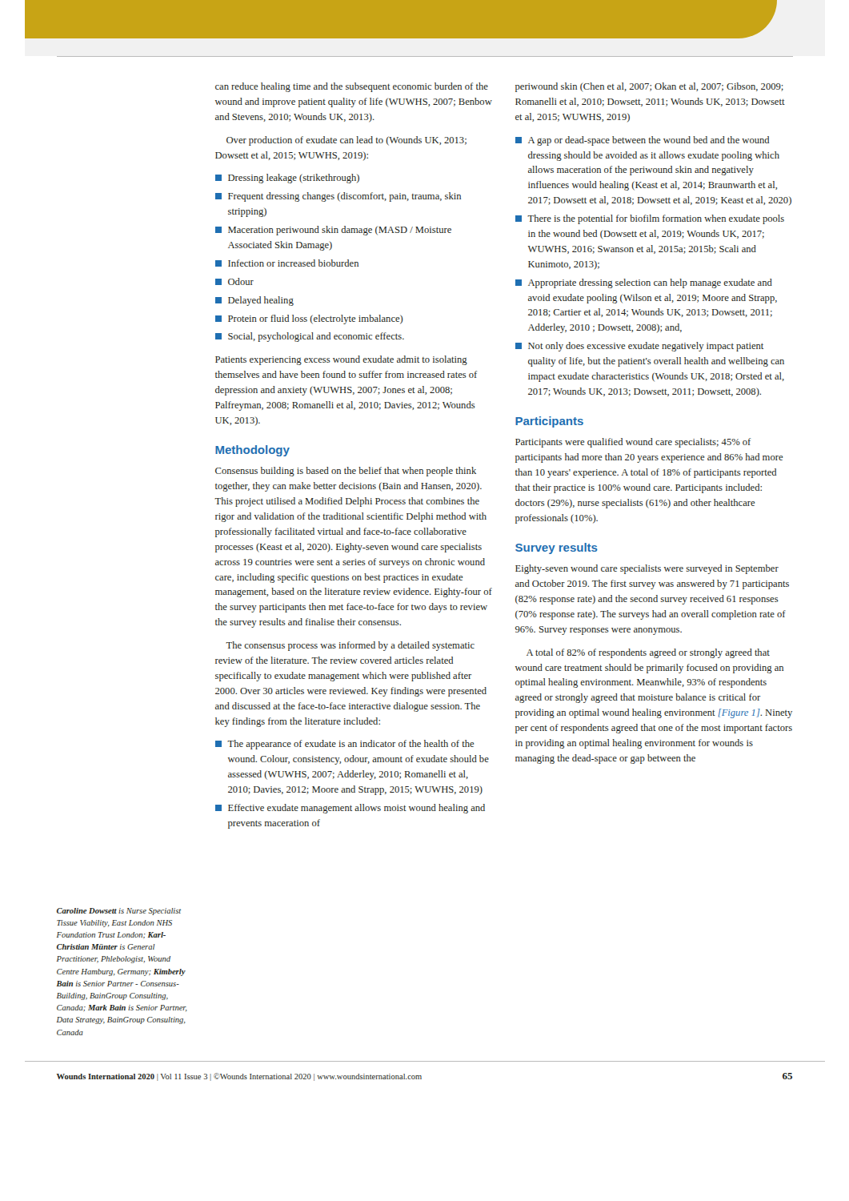Caroline Dowsett is Nurse Specialist Tissue Viability, East London NHS Foundation Trust London; Karl-Christian Münter is General Practitioner, Phlebologist, Wound Centre Hamburg, Germany; Kimberly Bain is Senior Partner - Consensus-Building, BainGroup Consulting, Canada; Mark Bain is Senior Partner, Data Strategy, BainGroup Consulting, Canada
can reduce healing time and the subsequent economic burden of the wound and improve patient quality of life (WUWHS, 2007; Benbow and Stevens, 2010; Wounds UK, 2013).
Over production of exudate can lead to (Wounds UK, 2013; Dowsett et al, 2015; WUWHS, 2019):
Dressing leakage (strikethrough)
Frequent dressing changes (discomfort, pain, trauma, skin stripping)
Maceration periwound skin damage (MASD / Moisture Associated Skin Damage)
Infection or increased bioburden
Odour
Delayed healing
Protein or fluid loss (electrolyte imbalance)
Social, psychological and economic effects.
Patients experiencing excess wound exudate admit to isolating themselves and have been found to suffer from increased rates of depression and anxiety (WUWHS, 2007; Jones et al, 2008; Palfreyman, 2008; Romanelli et al, 2010; Davies, 2012; Wounds UK, 2013).
Methodology
Consensus building is based on the belief that when people think together, they can make better decisions (Bain and Hansen, 2020). This project utilised a Modified Delphi Process that combines the rigor and validation of the traditional scientific Delphi method with professionally facilitated virtual and face-to-face collaborative processes (Keast et al, 2020). Eighty-seven wound care specialists across 19 countries were sent a series of surveys on chronic wound care, including specific questions on best practices in exudate management, based on the literature review evidence. Eighty-four of the survey participants then met face-to-face for two days to review the survey results and finalise their consensus.
The consensus process was informed by a detailed systematic review of the literature. The review covered articles related specifically to exudate management which were published after 2000. Over 30 articles were reviewed. Key findings were presented and discussed at the face-to-face interactive dialogue session. The key findings from the literature included:
The appearance of exudate is an indicator of the health of the wound. Colour, consistency, odour, amount of exudate should be assessed (WUWHS, 2007; Adderley, 2010; Romanelli et al, 2010; Davies, 2012; Moore and Strapp, 2015; WUWHS, 2019)
Effective exudate management allows moist wound healing and prevents maceration of
periwound skin (Chen et al, 2007; Okan et al, 2007; Gibson, 2009; Romanelli et al, 2010; Dowsett, 2011; Wounds UK, 2013; Dowsett et al, 2015; WUWHS, 2019)
A gap or dead-space between the wound bed and the wound dressing should be avoided as it allows exudate pooling which allows maceration of the periwound skin and negatively influences would healing (Keast et al, 2014; Braunwarth et al, 2017; Dowsett et al, 2018; Dowsett et al, 2019; Keast et al, 2020)
There is the potential for biofilm formation when exudate pools in the wound bed (Dowsett et al, 2019; Wounds UK, 2017; WUWHS, 2016; Swanson et al, 2015a; 2015b; Scali and Kunimoto, 2013);
Appropriate dressing selection can help manage exudate and avoid exudate pooling (Wilson et al, 2019; Moore and Strapp, 2018; Cartier et al, 2014; Wounds UK, 2013; Dowsett, 2011; Adderley, 2010 ; Dowsett, 2008); and,
Not only does excessive exudate negatively impact patient quality of life, but the patient's overall health and wellbeing can impact exudate characteristics (Wounds UK, 2018; Orsted et al, 2017; Wounds UK, 2013; Dowsett, 2011; Dowsett, 2008).
Participants
Participants were qualified wound care specialists; 45% of participants had more than 20 years experience and 86% had more than 10 years' experience. A total of 18% of participants reported that their practice is 100% wound care. Participants included: doctors (29%), nurse specialists (61%) and other healthcare professionals (10%).
Survey results
Eighty-seven wound care specialists were surveyed in September and October 2019. The first survey was answered by 71 participants (82% response rate) and the second survey received 61 responses (70% response rate). The surveys had an overall completion rate of 96%. Survey responses were anonymous.
A total of 82% of respondents agreed or strongly agreed that wound care treatment should be primarily focused on providing an optimal healing environment. Meanwhile, 93% of respondents agreed or strongly agreed that moisture balance is critical for providing an optimal wound healing environment [Figure 1]. Ninety per cent of respondents agreed that one of the most important factors in providing an optimal healing environment for wounds is managing the dead-space or gap between the
Wounds International 2020 | Vol 11 Issue 3 | ©Wounds International 2020 | www.woundsinternational.com
65